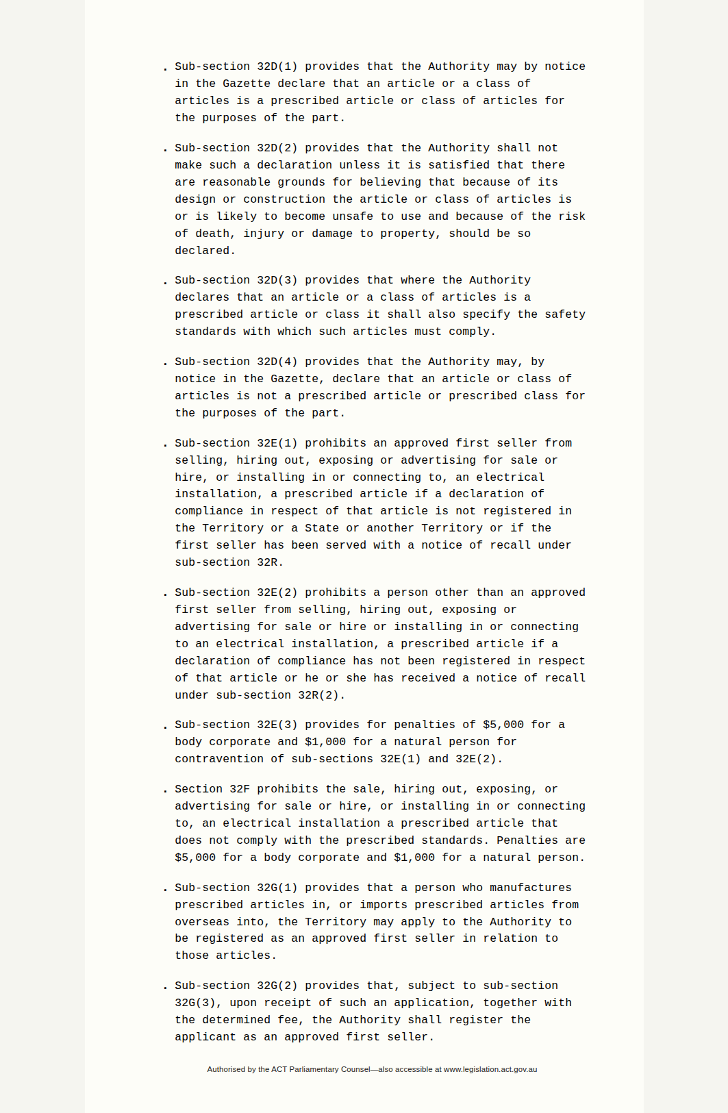Sub-section 32D(1) provides that the Authority may by notice in the Gazette declare that an article or a class of articles is a prescribed article or class of articles for the purposes of the part.
Sub-section 32D(2) provides that the Authority shall not make such a declaration unless it is satisfied that there are reasonable grounds for believing that because of its design or construction the article or class of articles is or is likely to become unsafe to use and because of the risk of death, injury or damage to property, should be so declared.
Sub-section 32D(3) provides that where the Authority declares that an article or a class of articles is a prescribed article or class it shall also specify the safety standards with which such articles must comply.
Sub-section 32D(4) provides that the Authority may, by notice in the Gazette, declare that an article or class of articles is not a prescribed article or prescribed class for the purposes of the part.
Sub-section 32E(1) prohibits an approved first seller from selling, hiring out, exposing or advertising for sale or hire, or installing in or connecting to, an electrical installation, a prescribed article if a declaration of compliance in respect of that article is not registered in the Territory or a State or another Territory or if the first seller has been served with a notice of recall under sub-section 32R.
Sub-section 32E(2) prohibits a person other than an approved first seller from selling, hiring out, exposing or advertising for sale or hire or installing in or connecting to an electrical installation, a prescribed article if a declaration of compliance has not been registered in respect of that article or he or she has received a notice of recall under sub-section 32R(2).
Sub-section 32E(3) provides for penalties of $5,000 for a body corporate and $1,000 for a natural person for contravention of sub-sections 32E(1) and 32E(2).
Section 32F prohibits the sale, hiring out, exposing, or advertising for sale or hire, or installing in or connecting to, an electrical installation a prescribed article that does not comply with the prescribed standards. Penalties are $5,000 for a body corporate and $1,000 for a natural person.
Sub-section 32G(1) provides that a person who manufactures prescribed articles in, or imports prescribed articles from overseas into, the Territory may apply to the Authority to be registered as an approved first seller in relation to those articles.
Sub-section 32G(2) provides that, subject to sub-section 32G(3), upon receipt of such an application, together with the determined fee, the Authority shall register the applicant as an approved first seller.
Authorised by the ACT Parliamentary Counsel—also accessible at www.legislation.act.gov.au